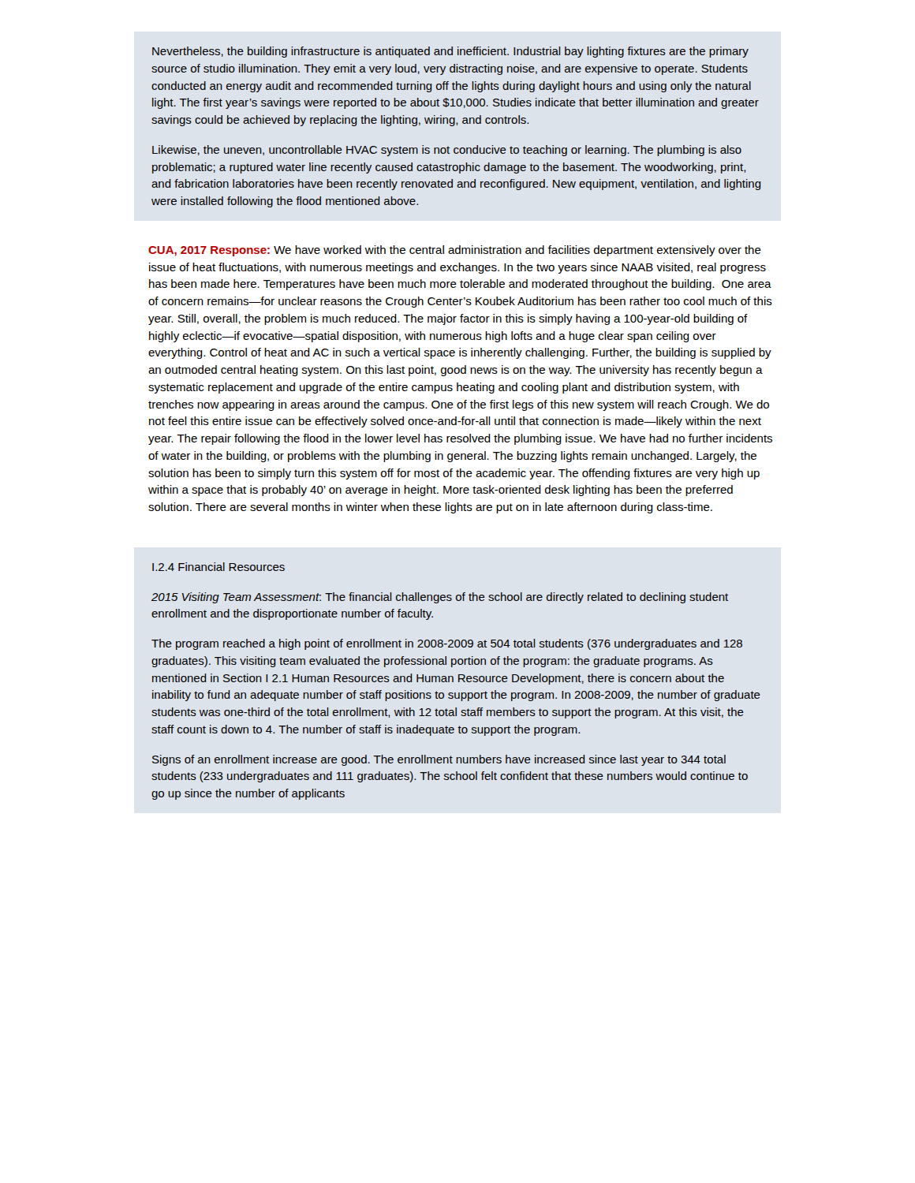Nevertheless, the building infrastructure is antiquated and inefficient. Industrial bay lighting fixtures are the primary source of studio illumination. They emit a very loud, very distracting noise, and are expensive to operate. Students conducted an energy audit and recommended turning off the lights during daylight hours and using only the natural light. The first year’s savings were reported to be about $10,000. Studies indicate that better illumination and greater savings could be achieved by replacing the lighting, wiring, and controls.
Likewise, the uneven, uncontrollable HVAC system is not conducive to teaching or learning. The plumbing is also problematic; a ruptured water line recently caused catastrophic damage to the basement. The woodworking, print, and fabrication laboratories have been recently renovated and reconfigured. New equipment, ventilation, and lighting were installed following the flood mentioned above.
CUA, 2017 Response: We have worked with the central administration and facilities department extensively over the issue of heat fluctuations, with numerous meetings and exchanges. In the two years since NAAB visited, real progress has been made here. Temperatures have been much more tolerable and moderated throughout the building. One area of concern remains—for unclear reasons the Crough Center’s Koubek Auditorium has been rather too cool much of this year. Still, overall, the problem is much reduced. The major factor in this is simply having a 100-year-old building of highly eclectic—if evocative—spatial disposition, with numerous high lofts and a huge clear span ceiling over everything. Control of heat and AC in such a vertical space is inherently challenging. Further, the building is supplied by an outmoded central heating system. On this last point, good news is on the way. The university has recently begun a systematic replacement and upgrade of the entire campus heating and cooling plant and distribution system, with trenches now appearing in areas around the campus. One of the first legs of this new system will reach Crough. We do not feel this entire issue can be effectively solved once-and-for-all until that connection is made—likely within the next year. The repair following the flood in the lower level has resolved the plumbing issue. We have had no further incidents of water in the building, or problems with the plumbing in general. The buzzing lights remain unchanged. Largely, the solution has been to simply turn this system off for most of the academic year. The offending fixtures are very high up within a space that is probably 40’ on average in height. More task-oriented desk lighting has been the preferred solution. There are several months in winter when these lights are put on in late afternoon during class-time.
I.2.4 Financial Resources
2015 Visiting Team Assessment: The financial challenges of the school are directly related to declining student enrollment and the disproportionate number of faculty.
The program reached a high point of enrollment in 2008-2009 at 504 total students (376 undergraduates and 128 graduates). This visiting team evaluated the professional portion of the program: the graduate programs. As mentioned in Section I 2.1 Human Resources and Human Resource Development, there is concern about the inability to fund an adequate number of staff positions to support the program. In 2008-2009, the number of graduate students was one-third of the total enrollment, with 12 total staff members to support the program. At this visit, the staff count is down to 4. The number of staff is inadequate to support the program.
Signs of an enrollment increase are good. The enrollment numbers have increased since last year to 344 total students (233 undergraduates and 111 graduates). The school felt confident that these numbers would continue to go up since the number of applicants